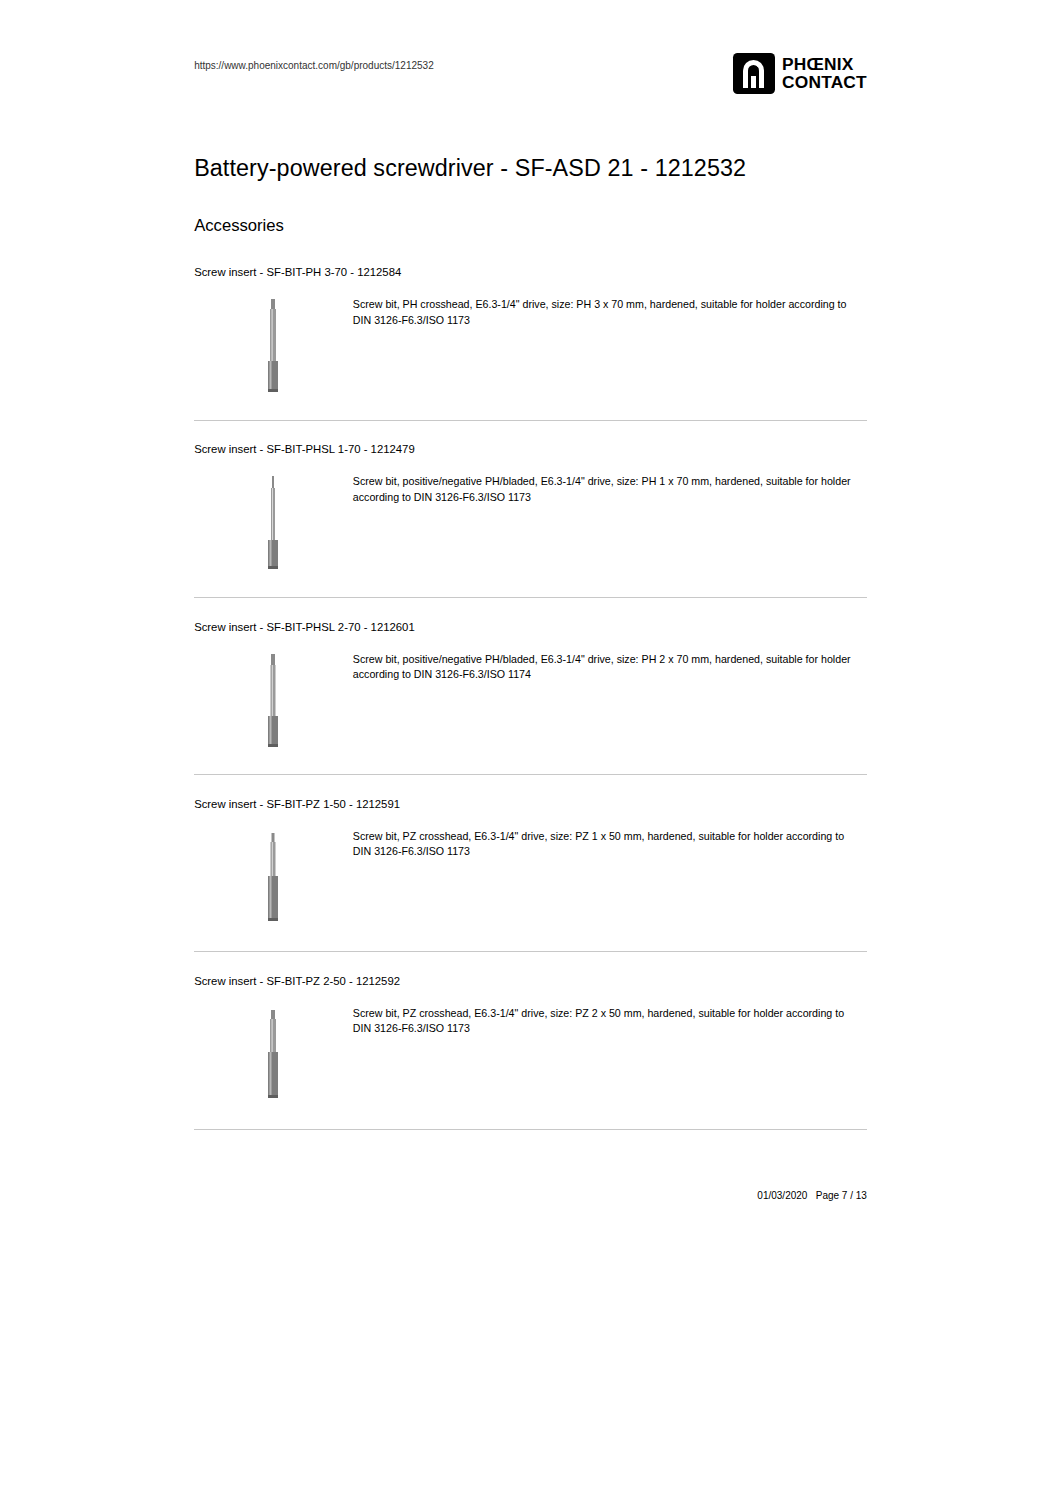https://www.phoenixcontact.com/gb/products/1212532
PHŒNIX
CONTACT
Battery-powered screwdriver - SF-ASD 21 - 1212532
Accessories
Screw insert - SF-BIT-PH 3-70 - 1212584
Screw bit, PH crosshead, E6.3-1/4" drive, size: PH 3 x 70 mm, hardened, suitable for holder according to DIN 3126-F6.3/ISO 1173
Screw insert - SF-BIT-PHSL 1-70 - 1212479
Screw bit, positive/negative PH/bladed, E6.3-1/4" drive, size: PH 1 x 70 mm, hardened, suitable for holder according to DIN 3126-F6.3/ISO 1173
Screw insert - SF-BIT-PHSL 2-70 - 1212601
Screw bit, positive/negative PH/bladed, E6.3-1/4" drive, size: PH 2 x 70 mm, hardened, suitable for holder according to DIN 3126-F6.3/ISO 1174
Screw insert - SF-BIT-PZ 1-50 - 1212591
Screw bit, PZ crosshead, E6.3-1/4" drive, size: PZ 1 x 50 mm, hardened, suitable for holder according to DIN 3126-F6.3/ISO 1173
Screw insert - SF-BIT-PZ 2-50 - 1212592
Screw bit, PZ crosshead, E6.3-1/4" drive, size: PZ 2 x 50 mm, hardened, suitable for holder according to DIN 3126-F6.3/ISO 1173
01/03/2020 Page 7 / 13